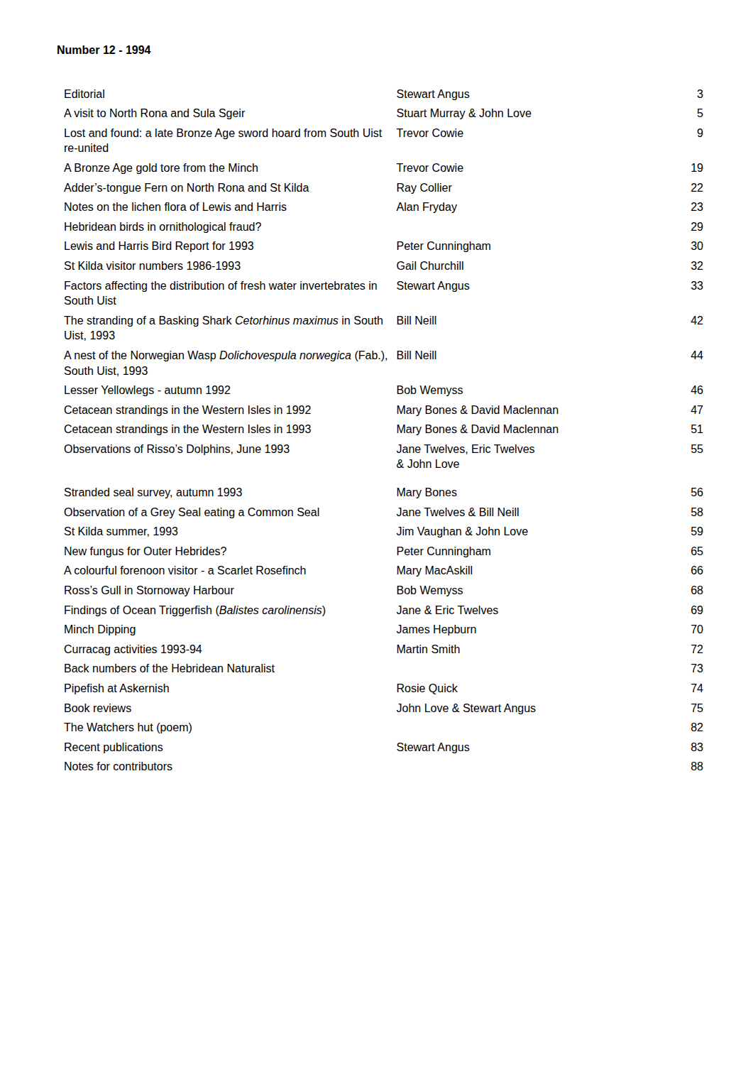Number 12 - 1994
| Editorial | Stewart Angus | 3 |
| A visit to North Rona and Sula Sgeir | Stuart Murray & John Love | 5 |
| Lost and found: a late Bronze Age sword hoard from South Uist re-united | Trevor Cowie | 9 |
| A Bronze Age gold tore from the Minch | Trevor Cowie | 19 |
| Adder’s-tongue Fern on North Rona and St Kilda | Ray Collier | 22 |
| Notes on the lichen flora of Lewis and Harris | Alan Fryday | 23 |
| Hebridean birds in ornithological fraud? | | 29 |
| Lewis and Harris Bird Report for 1993 | Peter Cunningham | 30 |
| St Kilda visitor numbers 1986-1993 | Gail Churchill | 32 |
| Factors affecting the distribution of fresh water invertebrates in South Uist | Stewart Angus | 33 |
| The stranding of a Basking Shark Cetorhinus maximus in South Uist, 1993 | Bill Neill | 42 |
| A nest of the Norwegian Wasp Dolichovespula norwegica (Fab.), South Uist, 1993 | Bill Neill | 44 |
| Lesser Yellowlegs - autumn 1992 | Bob Wemyss | 46 |
| Cetacean strandings in the Western Isles in 1992 | Mary Bones & David Maclennan | 47 |
| Cetacean strandings in the Western Isles in 1993 | Mary Bones & David Maclennan | 51 |
| Observations of Risso’s Dolphins, June 1993 | Jane Twelves, Eric Twelves & John Love | 55 |
| Stranded seal survey, autumn 1993 | Mary Bones | 56 |
| Observation of a Grey Seal eating a Common Seal | Jane Twelves & Bill Neill | 58 |
| St Kilda summer, 1993 | Jim Vaughan & John Love | 59 |
| New fungus for Outer Hebrides? | Peter Cunningham | 65 |
| A colourful forenoon visitor - a Scarlet Rosefinch | Mary MacAskill | 66 |
| Ross’s Gull in Stornoway Harbour | Bob Wemyss | 68 |
| Findings of Ocean Triggerfish ( Balistes carolinensis ) | Jane & Eric Twelves | 69 |
| Minch Dipping | James Hepburn | 70 |
| Curracag activities 1993-94 | Martin Smith | 72 |
| Back numbers of the Hebridean Naturalist | | 73 |
| Pipefish at Askernish | Rosie Quick | 74 |
| Book reviews | John Love & Stewart Angus | 75 |
| The Watchers hut (poem) | | 82 |
| Recent publications | Stewart Angus | 83 |
| Notes for contributors | | 88 |